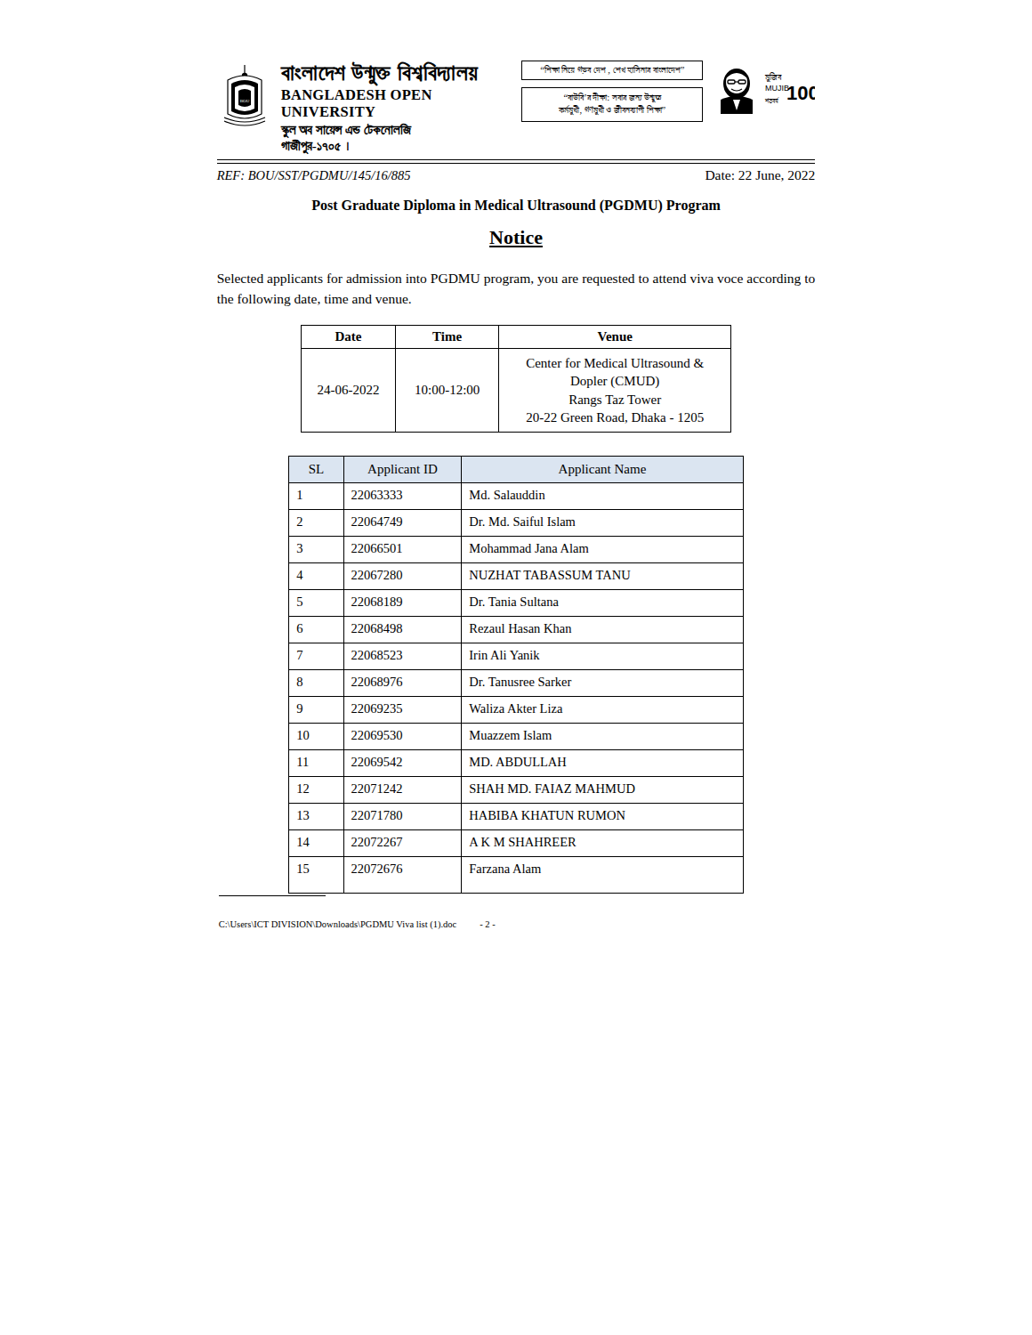BOU
বাংলাদেশ উন্মুক্ত বিশ্ববিদ্যালয়
BANGLADESH OPEN UNIVERSITY
স্কুল অব সায়েন্স এন্ড টেকনোলজি
গাজীপুর-১৭০৫ ।
“শিক্ষা নিয়ে গড়ব দেশ , শেখ হাসিনার বাংলাদেশ”
“বাউবি’র দীক্ষা: সবার জন্য উন্মুক্ত
কর্মমুখী, গণমুখী ও জীবনব্যাপী শিক্ষা”
মুজিব MUJIB শতবর্ষ 100
REF: BOU/SST/PGDMU/145/16/885
Date: 22 June, 2022
Post Graduate Diploma in Medical Ultrasound (PGDMU) Program
Notice
Selected applicants for admission into PGDMU program, you are requested to attend viva voce according to the following date, time and venue.
| Date | Time | Venue |
| --- | --- | --- |
| 24-06-2022 | 10:00-12:00 | Center for Medical Ultrasound & Dopler (CMUD) Rangs Taz Tower 20-22 Green Road, Dhaka - 1205 |
| SL | Applicant ID | Applicant Name |
| --- | --- | --- |
| 1 | 22063333 | Md. Salauddin |
| 2 | 22064749 | Dr. Md. Saiful Islam |
| 3 | 22066501 | Mohammad Jana Alam |
| 4 | 22067280 | NUZHAT TABASSUM TANU |
| 5 | 22068189 | Dr. Tania Sultana |
| 6 | 22068498 | Rezaul Hasan Khan |
| 7 | 22068523 | Irin Ali Yanik |
| 8 | 22068976 | Dr. Tanusree Sarker |
| 9 | 22069235 | Waliza Akter Liza |
| 10 | 22069530 | Muazzem Islam |
| 11 | 22069542 | MD. ABDULLAH |
| 12 | 22071242 | SHAH MD. FAIAZ MAHMUD |
| 13 | 22071780 | HABIBA KHATUN RUMON |
| 14 | 22072267 | A K M SHAHREER |
| 15 | 22072676 | Farzana Alam |
C:\Users\ICT DIVISION\Downloads\PGDMU Viva list (1).doc
- 2 -